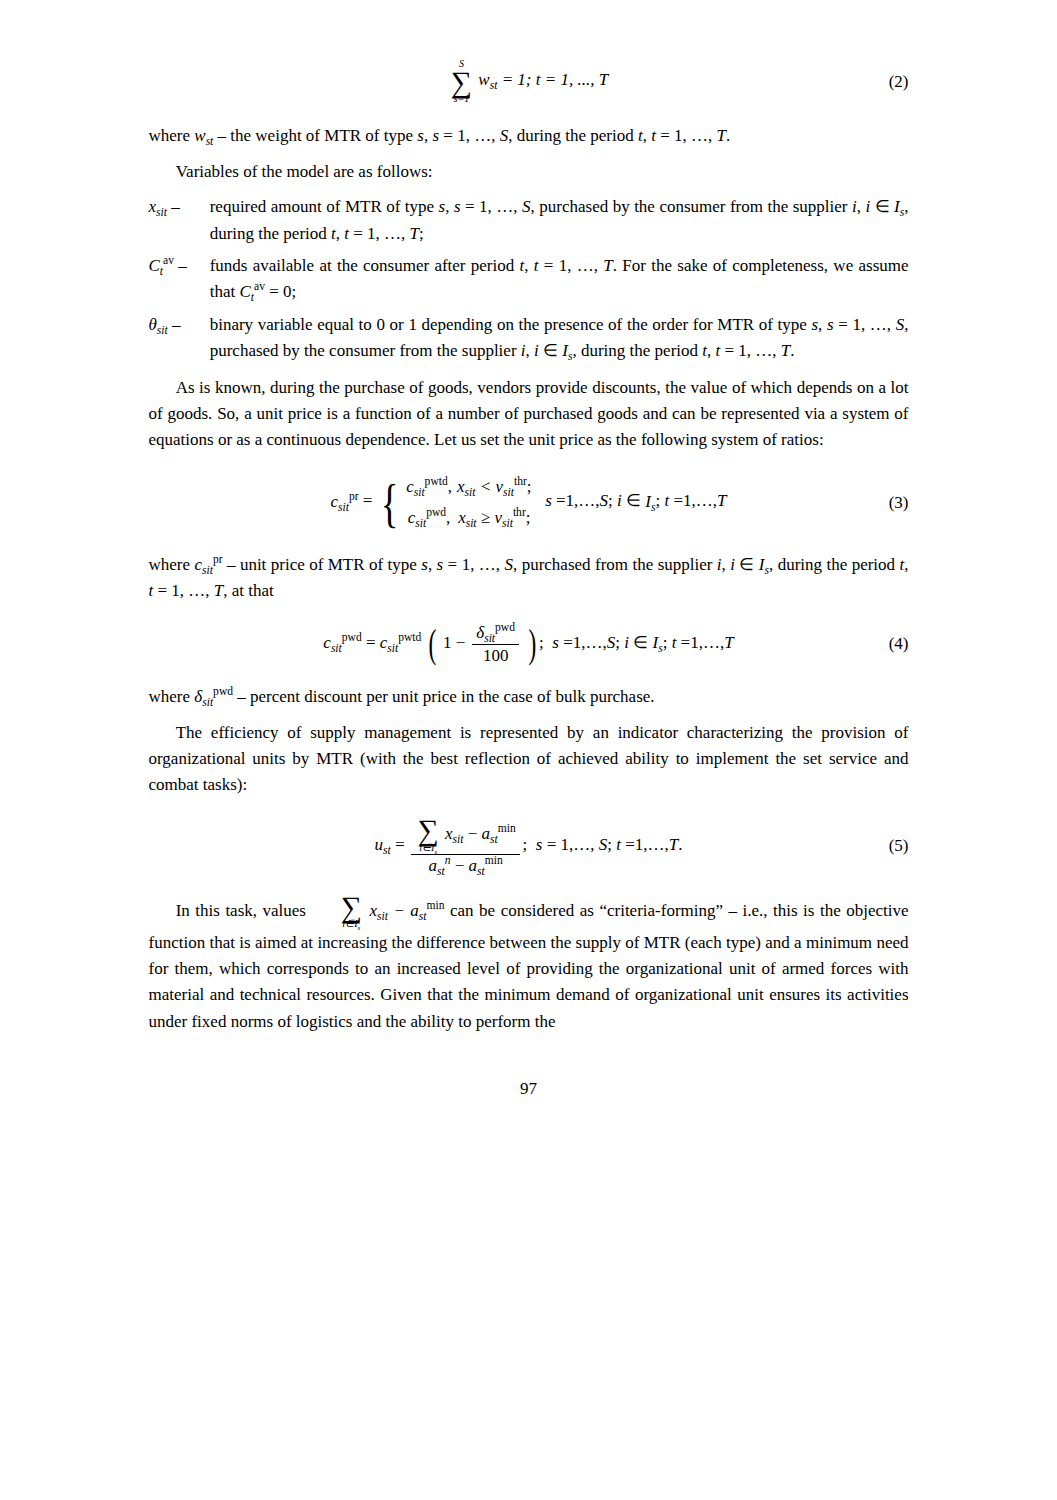S∑s=1 wst = 1; t = 1, ..., T
(2)
where wst – the weight of MTR of type s, s = 1, …, S, during the period t, t = 1, …, T.
Variables of the model are as follows:
xsit –
required amount of MTR of type s, s = 1, …, S, purchased by the consumer from the supplier i, i ∈ Is, during the period t, t = 1, …, T;
Ctav –
funds available at the consumer after period t, t = 1, …, T. For the sake of completeness, we assume that Ctav = 0;
θsit –
binary variable equal to 0 or 1 depending on the presence of the order for MTR of type s, s = 1, …, S, purchased by the consumer from the supplier i, i ∈ Is, during the period t, t = 1, …, T.
As is known, during the purchase of goods, vendors provide discounts, the value of which depends on a lot of goods. So, a unit price is a function of a number of purchased goods and can be represented via a system of equations or as a continuous dependence. Let us set the unit price as the following system of ratios:
csitpr = {
| c sit pwtd , | x sit < v sit thr ; |
| c sit pwd , | x sit ≥ v sit thr ; |
s =1,…,S; i ∈ Is; t =1,…,T
(3)
where csitpr – unit price of MTR of type s, s = 1, …, S, purchased from the supplier i, i ∈ Is, during the period t, t = 1, …, T, at that
csitpwd = csitpwtd ( 1 − δsitpwd 100 ); s =1,…,S; i ∈ Is; t =1,…,T
(4)
where δsitpwd – percent discount per unit price in the case of bulk purchase.
The efficiency of supply management is represented by an indicator characterizing the provision of organizational units by MTR (with the best reflection of achieved ability to implement the set service and combat tasks):
ust = ∑i∈Is xsit − astmin astn − astmin ; s = 1,…, S; t =1,…,T.
(5)
In this task, values ∑i∈Is xsit − astmin can be considered as “criteria-forming” – i.e., this is the objective function that is aimed at increasing the difference between the supply of MTR (each type) and a minimum need for them, which corresponds to an increased level of providing the organizational unit of armed forces with material and technical resources. Given that the minimum demand of organizational unit ensures its activities under fixed norms of logistics and the ability to perform the
97